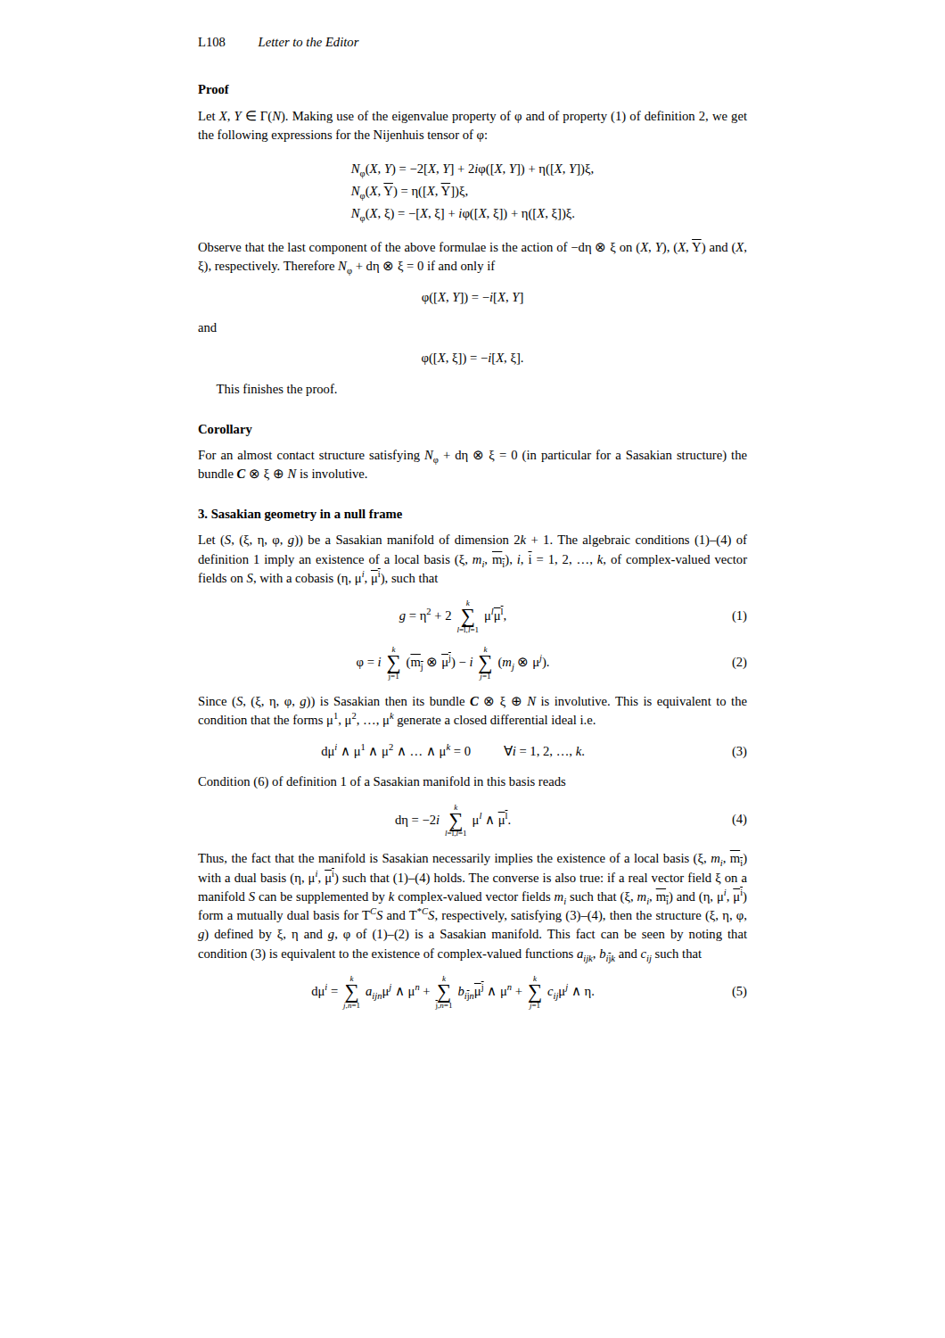L108 Letter to the Editor
Proof
Let X, Y ∈ Γ(N). Making use of the eigenvalue property of φ and of property (1) of definition 2, we get the following expressions for the Nijenhuis tensor of φ:
Nφ(X, Y) = −2[X, Y] + 2iφ([X, Y]) + η([X, Y])ξ,
Nφ(X, Y) = η([X, Y])ξ,
Nφ(X, ξ) = −[X, ξ] + iφ([X, ξ]) + η([X, ξ])ξ.
Observe that the last component of the above formulae is the action of −dη ⊗ ξ on (X, Y), (X, Y) and (X, ξ), respectively. Therefore Nφ + dη ⊗ ξ = 0 if and only if
φ([X, Y]) = −i[X, Y]
and
φ([X, ξ]) = −i[X, ξ].
This finishes the proof.
Corollary
For an almost contact structure satisfying Nφ + dη ⊗ ξ = 0 (in particular for a Sasakian structure) the bundle C ⊗ ξ ⊕ N is involutive.
3. Sasakian geometry in a null frame
Let (S, (ξ, η, φ, g)) be a Sasakian manifold of dimension 2k + 1. The algebraic conditions (1)–(4) of definition 1 imply an existence of a local basis (ξ, mi, mi), i, i = 1, 2, …, k, of complex-valued vector fields on S, with a cobasis (η, μi, μi), such that
g = η2 + 2 k ∑ l=l,l=1 μlμl,
(1)
φ = i k ∑ j=1 (mj ⊗ μj) − i k ∑ j=1 (mj ⊗ μj).
(2)
Since (S, (ξ, η, φ, g)) is Sasakian then its bundle C ⊗ ξ ⊕ N is involutive. This is equivalent to the condition that the forms μ1, μ2, …, μk generate a closed differential ideal i.e.
dμi ∧ μ1 ∧ μ2 ∧ … ∧ μk = 0 ∀i = 1, 2, …, k.
(3)
Condition (6) of definition 1 of a Sasakian manifold in this basis reads
dη = −2i k ∑ l=l,l=1 μl ∧ μl.
(4)
Thus, the fact that the manifold is Sasakian necessarily implies the existence of a local basis (ξ, mi, mi) with a dual basis (η, μi, μi) such that (1)–(4) holds. The converse is also true: if a real vector field ξ on a manifold S can be supplemented by k complex-valued vector fields mi such that (ξ, mi, mi) and (η, μi, μi) form a mutually dual basis for TCS and T*CS, respectively, satisfying (3)–(4), then the structure (ξ, η, φ, g) defined by ξ, η and g, φ of (1)–(2) is a Sasakian manifold. This fact can be seen by noting that condition (3) is equivalent to the existence of complex-valued functions aijk, bijk and cij such that
dμi = k ∑ j,n=1 aijnμj ∧ μn + k ∑ j,n=1 bijnμj ∧ μn + k ∑ j=1 cijμj ∧ η.
(5)